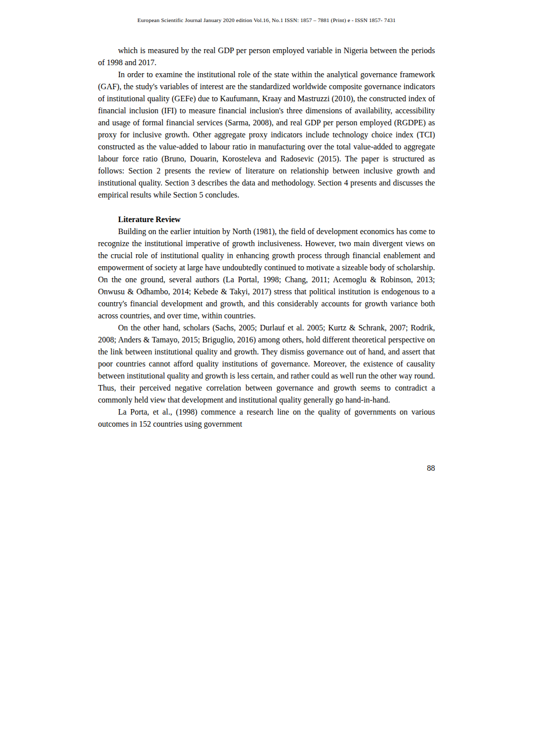European Scientific Journal January 2020 edition Vol.16, No.1 ISSN: 1857 – 7881 (Print) e - ISSN 1857- 7431
which is measured by the real GDP per person employed variable in Nigeria between the periods of 1998 and 2017.
In order to examine the institutional role of the state within the analytical governance framework (GAF), the study's variables of interest are the standardized worldwide composite governance indicators of institutional quality (GEFe) due to Kaufumann, Kraay and Mastruzzi (2010), the constructed index of financial inclusion (IFI) to measure financial inclusion's three dimensions of availability, accessibility and usage of formal financial services (Sarma, 2008), and real GDP per person employed (RGDPE) as proxy for inclusive growth. Other aggregate proxy indicators include technology choice index (TCI) constructed as the value-added to labour ratio in manufacturing over the total value-added to aggregate labour force ratio (Bruno, Douarin, Korosteleva and Radosevic (2015). The paper is structured as follows: Section 2 presents the review of literature on relationship between inclusive growth and institutional quality. Section 3 describes the data and methodology. Section 4 presents and discusses the empirical results while Section 5 concludes.
Literature Review
Building on the earlier intuition by North (1981), the field of development economics has come to recognize the institutional imperative of growth inclusiveness. However, two main divergent views on the crucial role of institutional quality in enhancing growth process through financial enablement and empowerment of society at large have undoubtedly continued to motivate a sizeable body of scholarship. On the one ground, several authors (La Portal, 1998; Chang, 2011; Acemoglu & Robinson, 2013; Onwusu & Odhambo, 2014; Kebede & Takyi, 2017) stress that political institution is endogenous to a country's financial development and growth, and this considerably accounts for growth variance both across countries, and over time, within countries.
On the other hand, scholars (Sachs, 2005; Durlauf et al. 2005; Kurtz & Schrank, 2007; Rodrik, 2008; Anders & Tamayo, 2015; Briguglio, 2016) among others, hold different theoretical perspective on the link between institutional quality and growth. They dismiss governance out of hand, and assert that poor countries cannot afford quality institutions of governance. Moreover, the existence of causality between institutional quality and growth is less certain, and rather could as well run the other way round. Thus, their perceived negative correlation between governance and growth seems to contradict a commonly held view that development and institutional quality generally go hand-in-hand.
La Porta, et al., (1998) commence a research line on the quality of governments on various outcomes in 152 countries using government
88